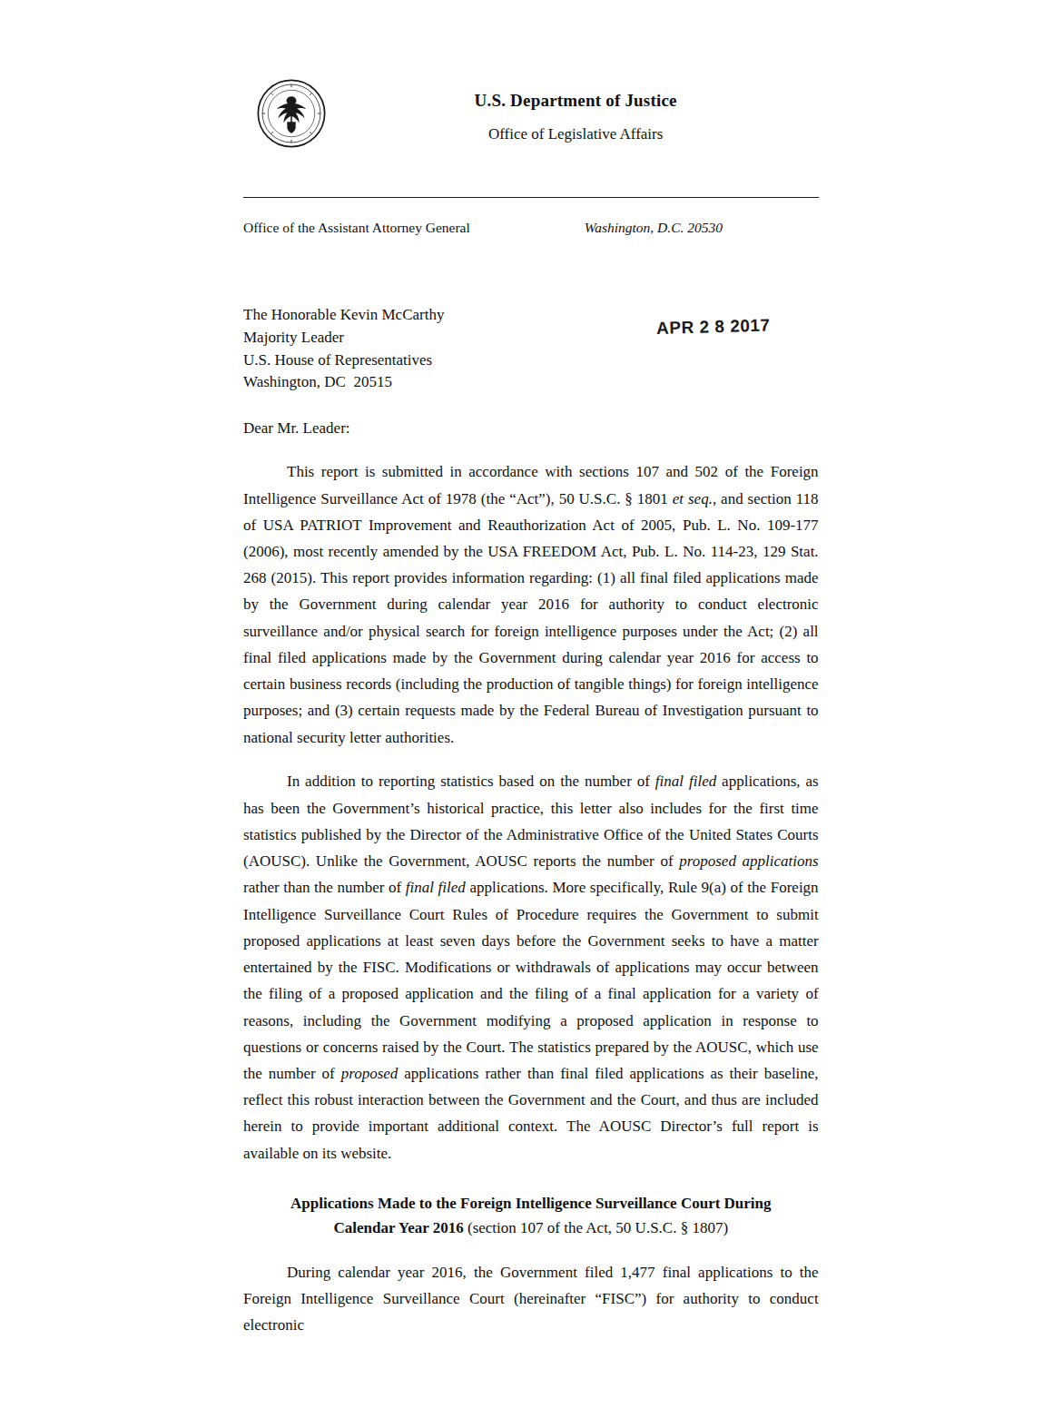U.S. Department of Justice
Office of Legislative Affairs
Office of the Assistant Attorney General
Washington, D.C. 20530
The Honorable Kevin McCarthy
Majority Leader
U.S. House of Representatives
Washington, DC 20515
APR 2 8 2017
Dear Mr. Leader:
This report is submitted in accordance with sections 107 and 502 of the Foreign Intelligence Surveillance Act of 1978 (the “Act”), 50 U.S.C. § 1801 et seq., and section 118 of USA PATRIOT Improvement and Reauthorization Act of 2005, Pub. L. No. 109-177 (2006), most recently amended by the USA FREEDOM Act, Pub. L. No. 114-23, 129 Stat. 268 (2015). This report provides information regarding: (1) all final filed applications made by the Government during calendar year 2016 for authority to conduct electronic surveillance and/or physical search for foreign intelligence purposes under the Act; (2) all final filed applications made by the Government during calendar year 2016 for access to certain business records (including the production of tangible things) for foreign intelligence purposes; and (3) certain requests made by the Federal Bureau of Investigation pursuant to national security letter authorities.
In addition to reporting statistics based on the number of final filed applications, as has been the Government’s historical practice, this letter also includes for the first time statistics published by the Director of the Administrative Office of the United States Courts (AOUSC). Unlike the Government, AOUSC reports the number of proposed applications rather than the number of final filed applications. More specifically, Rule 9(a) of the Foreign Intelligence Surveillance Court Rules of Procedure requires the Government to submit proposed applications at least seven days before the Government seeks to have a matter entertained by the FISC. Modifications or withdrawals of applications may occur between the filing of a proposed application and the filing of a final application for a variety of reasons, including the Government modifying a proposed application in response to questions or concerns raised by the Court. The statistics prepared by the AOUSC, which use the number of proposed applications rather than final filed applications as their baseline, reflect this robust interaction between the Government and the Court, and thus are included herein to provide important additional context. The AOUSC Director’s full report is available on its website.
Applications Made to the Foreign Intelligence Surveillance Court During Calendar Year 2016 (section 107 of the Act, 50 U.S.C. § 1807)
During calendar year 2016, the Government filed 1,477 final applications to the Foreign Intelligence Surveillance Court (hereinafter “FISC”) for authority to conduct electronic